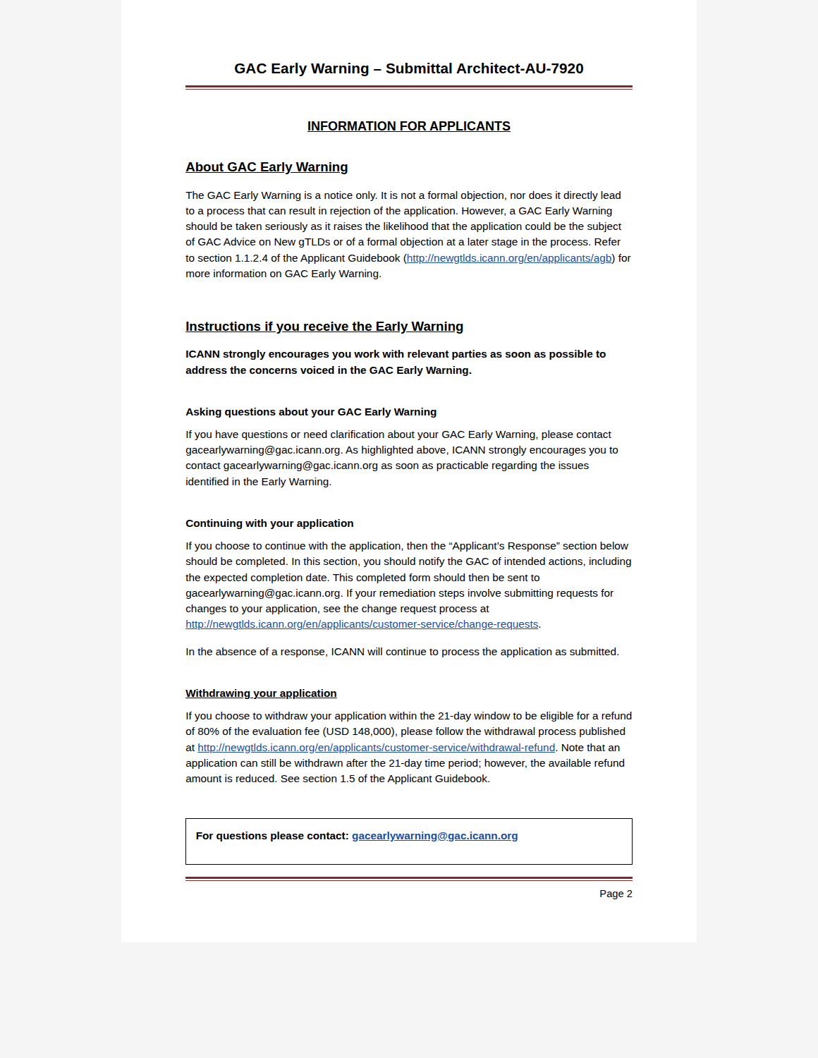GAC Early Warning – Submittal Architect-AU-7920
INFORMATION FOR APPLICANTS
About GAC Early Warning
The GAC Early Warning is a notice only. It is not a formal objection, nor does it directly lead to a process that can result in rejection of the application. However, a GAC Early Warning should be taken seriously as it raises the likelihood that the application could be the subject of GAC Advice on New gTLDs or of a formal objection at a later stage in the process. Refer to section 1.1.2.4 of the Applicant Guidebook (http://newgtlds.icann.org/en/applicants/agb) for more information on GAC Early Warning.
Instructions if you receive the Early Warning
ICANN strongly encourages you work with relevant parties as soon as possible to address the concerns voiced in the GAC Early Warning.
Asking questions about your GAC Early Warning
If you have questions or need clarification about your GAC Early Warning, please contact gacearlywarning@gac.icann.org. As highlighted above, ICANN strongly encourages you to contact gacearlywarning@gac.icann.org as soon as practicable regarding the issues identified in the Early Warning.
Continuing with your application
If you choose to continue with the application, then the “Applicant’s Response” section below should be completed. In this section, you should notify the GAC of intended actions, including the expected completion date. This completed form should then be sent to gacearlywarning@gac.icann.org. If your remediation steps involve submitting requests for changes to your application, see the change request process at http://newgtlds.icann.org/en/applicants/customer-service/change-requests.
In the absence of a response, ICANN will continue to process the application as submitted.
Withdrawing your application
If you choose to withdraw your application within the 21-day window to be eligible for a refund of 80% of the evaluation fee (USD 148,000), please follow the withdrawal process published at http://newgtlds.icann.org/en/applicants/customer-service/withdrawal-refund. Note that an application can still be withdrawn after the 21-day time period; however, the available refund amount is reduced. See section 1.5 of the Applicant Guidebook.
For questions please contact: gacearlywarning@gac.icann.org
Page 2